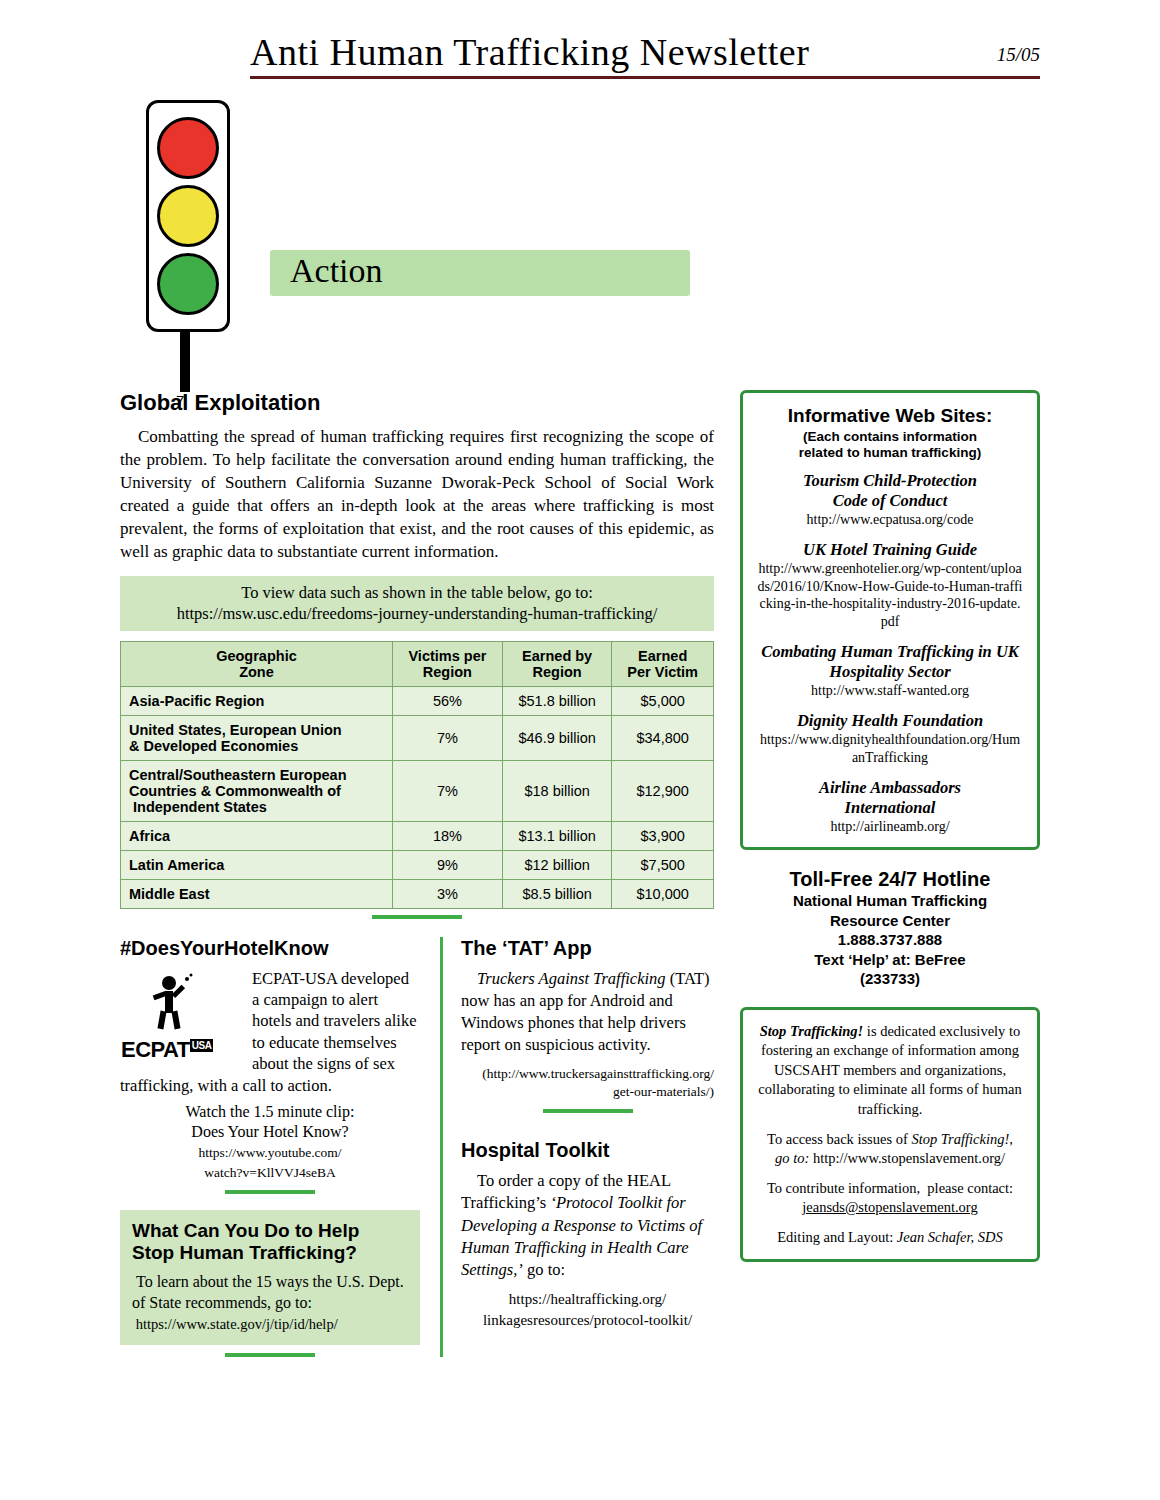Anti Human Trafficking Newsletter
15/05
7
Action
Global Exploitation
Combatting the spread of human trafficking requires first recognizing the scope of the problem. To help facilitate the conversation around ending human trafficking, the University of Southern California Suzanne Dworak-Peck School of Social Work created a guide that offers an in-depth look at the areas where trafficking is most prevalent, the forms of exploitation that exist, and the root causes of this epidemic, as well as graphic data to substantiate current information.
To view data such as shown in the table below, go to:
https://msw.usc.edu/freedoms-journey-understanding-human-trafficking/
| Geographic Zone | Victims per Region | Earned by Region | Earned Per Victim |
| --- | --- | --- | --- |
| Asia-Pacific Region | 56% | $51.8 billion | $5,000 |
| United States, European Union & Developed Economies | 7% | $46.9 billion | $34,800 |
| Central/Southeastern European Countries & Commonwealth of Independent States | 7% | $18 billion | $12,900 |
| Africa | 18% | $13.1 billion | $3,900 |
| Latin America | 9% | $12 billion | $7,500 |
| Middle East | 3% | $8.5 billion | $10,000 |
#DoesYourHotelKnow
ECPATUSA
ECPAT-USA developed a campaign to alert hotels and travelers alike to educate themselves about the signs of sex trafficking, with a call to action.
Watch the 1.5 minute clip:
Does Your Hotel Know?
https://www.youtube.com/
watch?v=KllVVJ4seBA
What Can You Do to Help
Stop Human Trafficking?
To learn about the 15 ways the U.S. Dept. of State recommends, go to:
https://www.state.gov/j/tip/id/help/
The ‘TAT’ App
Truckers Against Trafficking (TAT) now has an app for Android and Windows phones that help drivers report on suspicious activity.
(http://www.truckersagainsttrafficking.org/
get-our-materials/)
Hospital Toolkit
To order a copy of the HEAL Trafficking’s ‘Protocol Toolkit for Developing a Response to Victims of Human Trafficking in Health Care Settings,’ go to:
https://healtrafficking.org/
linkagesresources/protocol-toolkit/
Informative Web Sites:
(Each contains information
related to human trafficking)
Tourism Child-Protection
Code of Conduct
http://www.ecpatusa.org/code
UK Hotel Training Guide
http://www.greenhotelier.org/wp-content/uploads/2016/10/Know-How-Guide-to-Human-trafficking-in-the-hospitality-industry-2016-update.pdf
Combating Human Trafficking in UK Hospitality Sector
http://www.staff-wanted.org
Dignity Health Foundation
https://www.dignityhealthfoundation.org/HumanTrafficking
Airline Ambassadors
International
http://airlineamb.org/
Toll-Free 24/7 Hotline
National Human Trafficking
Resource Center
1.888.3737.888
Text ‘Help’ at: BeFree
(233733)
Stop Trafficking! is dedicated exclusively to fostering an exchange of information among USCSAHT members and organizations, collaborating to eliminate all forms of human trafficking.
To access back issues of Stop Trafficking!,
go to: http://www.stopenslavement.org/
To contribute information, please contact: jeansds@stopenslavement.org
Editing and Layout: Jean Schafer, SDS